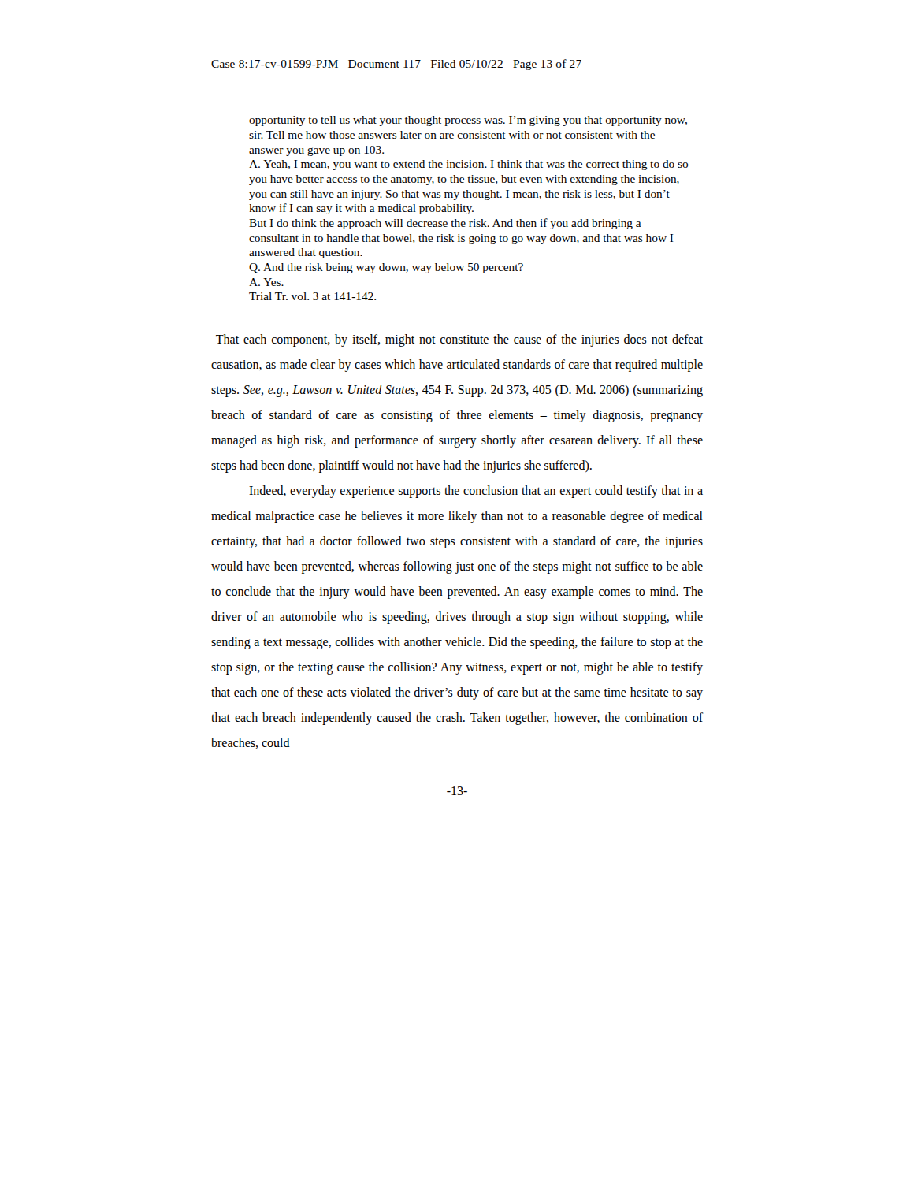Case 8:17-cv-01599-PJM Document 117 Filed 05/10/22 Page 13 of 27
opportunity to tell us what your thought process was. I’m giving you that opportunity now, sir. Tell me how those answers later on are consistent with or not consistent with the answer you gave up on 103.
A. Yeah, I mean, you want to extend the incision. I think that was the correct thing to do so you have better access to the anatomy, to the tissue, but even with extending the incision, you can still have an injury. So that was my thought. I mean, the risk is less, but I don’t know if I can say it with a medical probability.
But I do think the approach will decrease the risk. And then if you add bringing a consultant in to handle that bowel, the risk is going to go way down, and that was how I answered that question.
Q. And the risk being way down, way below 50 percent?
A. Yes.
Trial Tr. vol. 3 at 141-142.
That each component, by itself, might not constitute the cause of the injuries does not defeat causation, as made clear by cases which have articulated standards of care that required multiple steps. See, e.g., Lawson v. United States, 454 F. Supp. 2d 373, 405 (D. Md. 2006) (summarizing breach of standard of care as consisting of three elements – timely diagnosis, pregnancy managed as high risk, and performance of surgery shortly after cesarean delivery. If all these steps had been done, plaintiff would not have had the injuries she suffered).
Indeed, everyday experience supports the conclusion that an expert could testify that in a medical malpractice case he believes it more likely than not to a reasonable degree of medical certainty, that had a doctor followed two steps consistent with a standard of care, the injuries would have been prevented, whereas following just one of the steps might not suffice to be able to conclude that the injury would have been prevented. An easy example comes to mind. The driver of an automobile who is speeding, drives through a stop sign without stopping, while sending a text message, collides with another vehicle. Did the speeding, the failure to stop at the stop sign, or the texting cause the collision? Any witness, expert or not, might be able to testify that each one of these acts violated the driver’s duty of care but at the same time hesitate to say that each breach independently caused the crash. Taken together, however, the combination of breaches, could
-13-